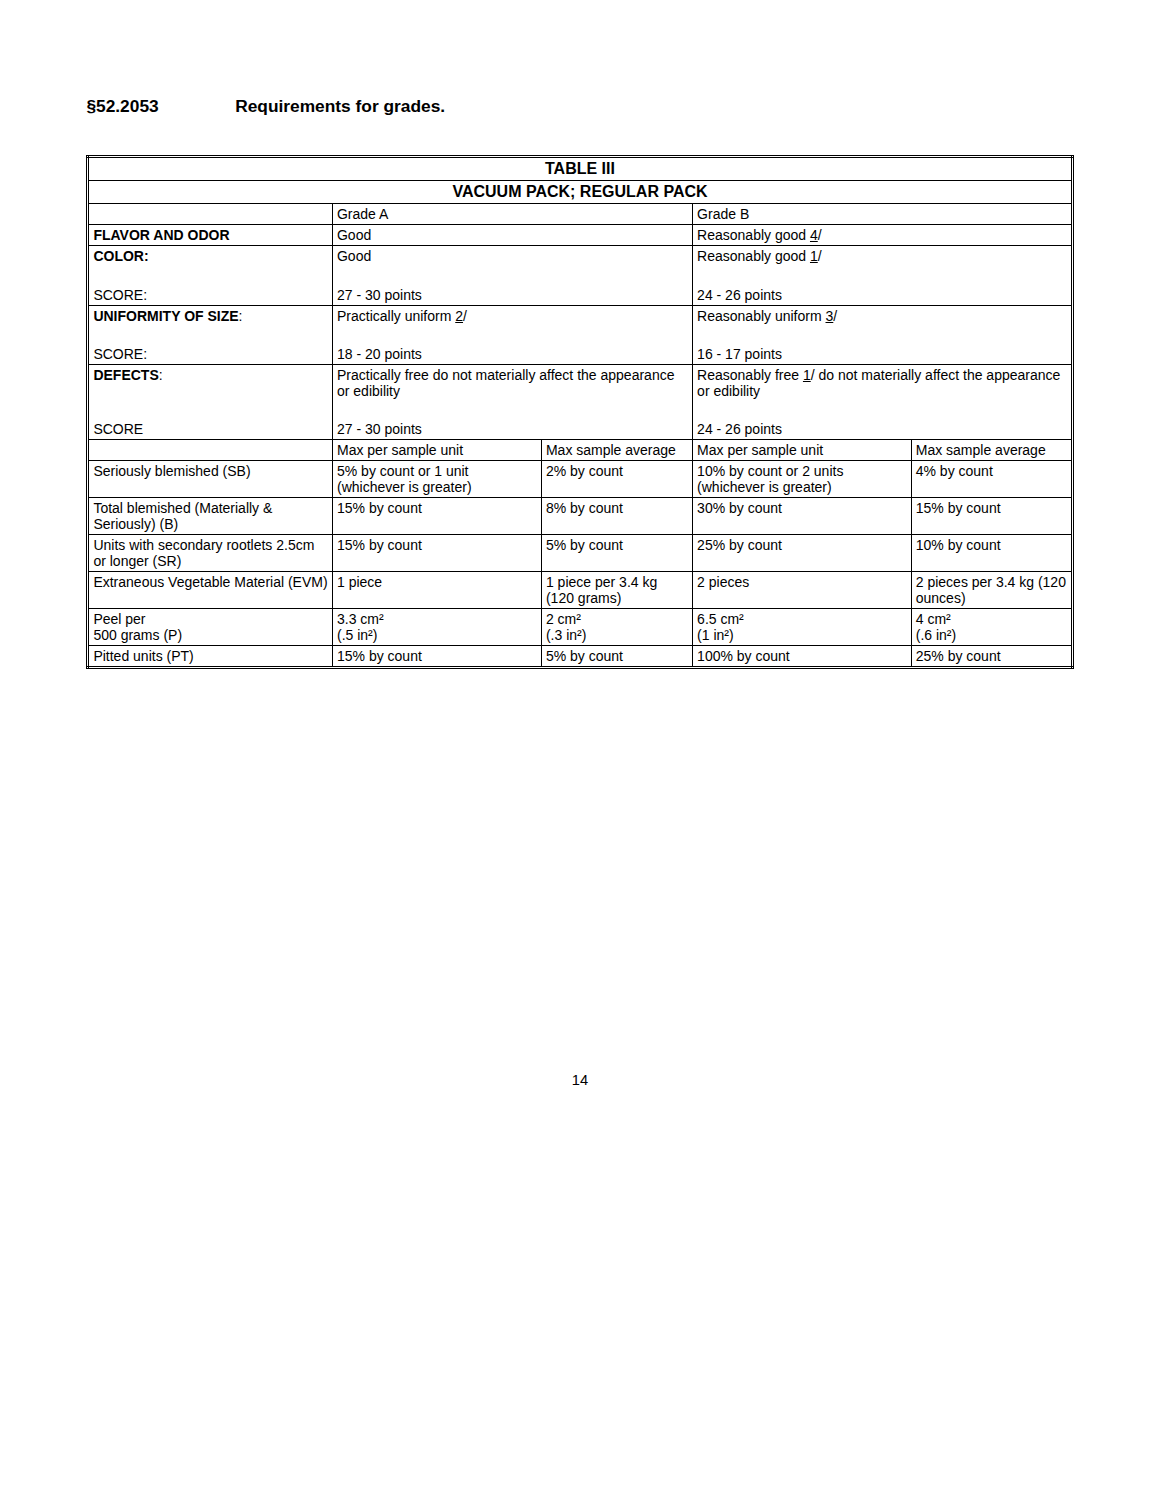§52.2053 Requirements for grades.
| TABLE III |
| VACUUM PACK; REGULAR PACK |
| | Grade A | Grade B |
| FLAVOR AND ODOR | Good | Reasonably good 4 / |
| COLOR: SCORE: | Good 27 - 30 points | Reasonably good 1 / 24 - 26 points |
| UNIFORMITY OF SIZE : SCORE: | Practically uniform 2 / 18 - 20 points | Reasonably uniform 3 / 16 - 17 points |
| DEFECTS : SCORE | Practically free do not materially affect the appearance or edibility 27 - 30 points | Reasonably free 1 / do not materially affect the appearance or edibility 24 - 26 points |
| | Max per sample unit | Max sample average | Max per sample unit | Max sample average |
| Seriously blemished (SB) | 5% by count or 1 unit (whichever is greater) | 2% by count | 10% by count or 2 units (whichever is greater) | 4% by count |
| Total blemished (Materially & Seriously) (B) | 15% by count | 8% by count | 30% by count | 15% by count |
| Units with secondary rootlets 2.5cm or longer (SR) | 15% by count | 5% by count | 25% by count | 10% by count |
| Extraneous Vegetable Material (EVM) | 1 piece | 1 piece per 3.4 kg (120 grams) | 2 pieces | 2 pieces per 3.4 kg (120 ounces) |
| Peel per 500 grams (P) | 3.3 cm² (.5 in²) | 2 cm² (.3 in²) | 6.5 cm² (1 in²) | 4 cm² (.6 in²) |
| Pitted units (PT) | 15% by count | 5% by count | 100% by count | 25% by count |
14